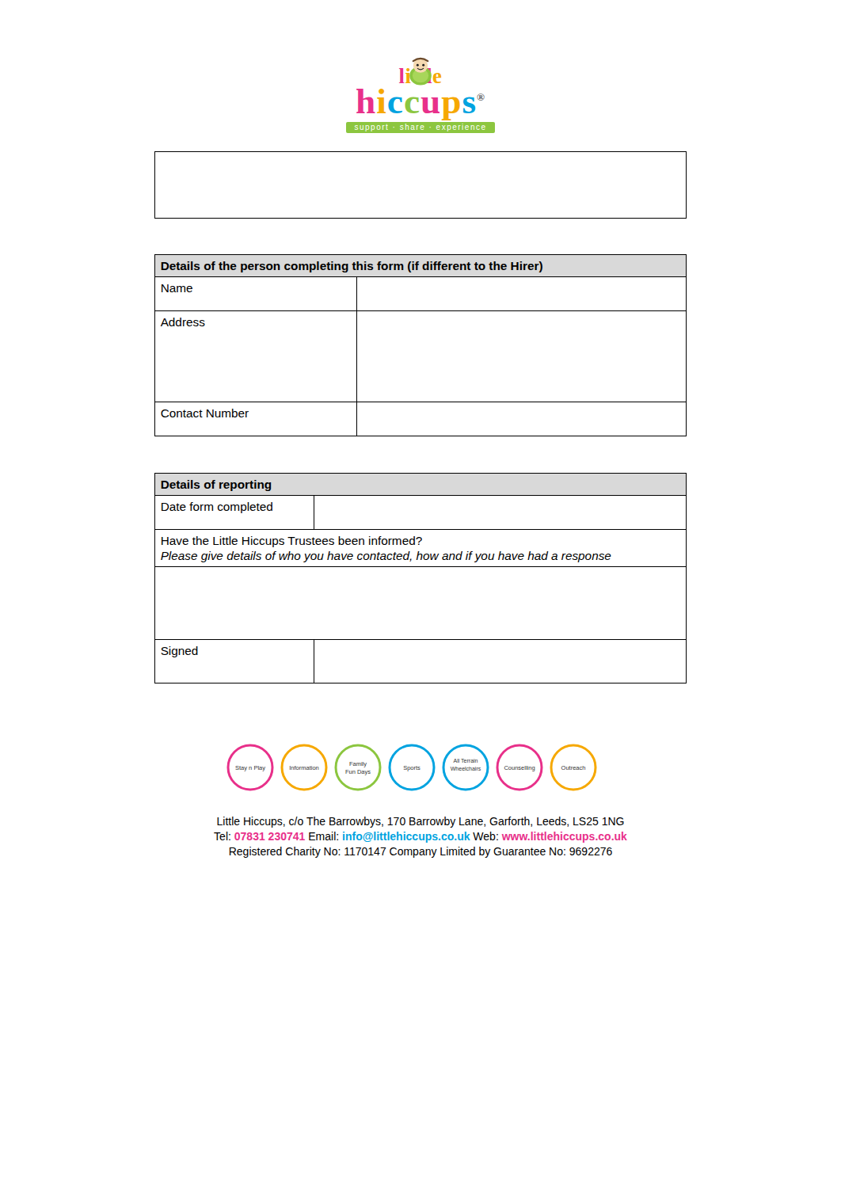little
hiccups®
support · share · experience
| Details of the person completing this form (if different to the Hirer) |
| Name | |
| Address | |
| Contact Number | |
| Details of reporting |
| Date form completed | |
| Have the Little Hiccups Trustees been informed? Please give details of who you have contacted, how and if you have had a response |
| Signed | |
P I F S A C O Stay n Play Information Family Fun Days Sports All Terrain Wheelchairs Counselling Outreach
Little Hiccups, c/o The Barrowbys, 170 Barrowby Lane, Garforth, Leeds, LS25 1NG
Tel: 07831 230741 Email: info@littlehiccups.co.uk Web: www.littlehiccups.co.uk
Registered Charity No: 1170147 Company Limited by Guarantee No: 9692276